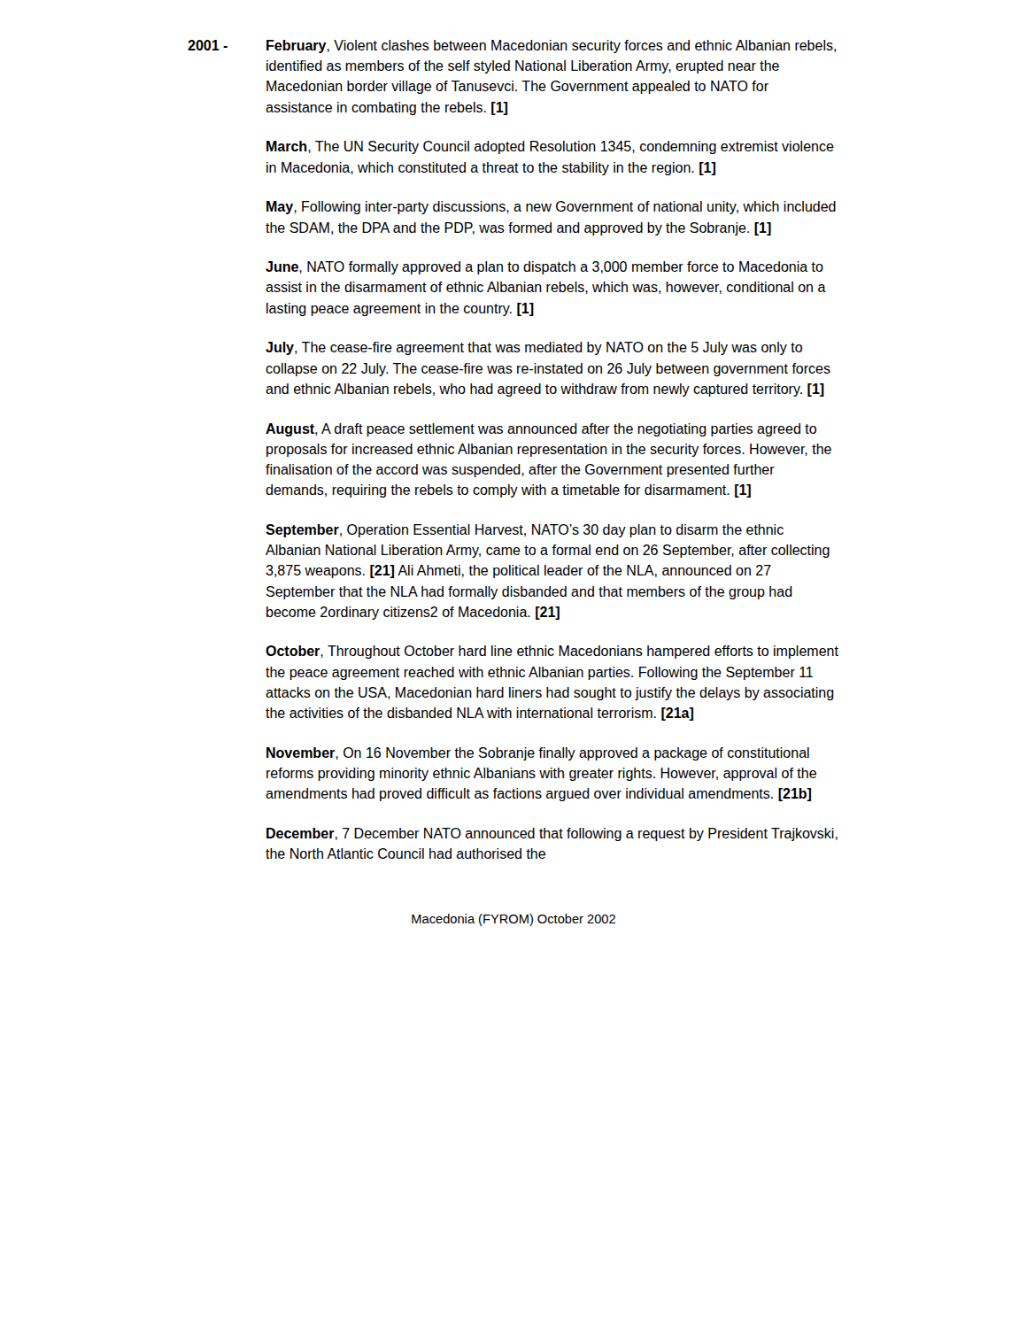2001 -
February, Violent clashes between Macedonian security forces and ethnic Albanian rebels, identified as members of the self styled National Liberation Army, erupted near the Macedonian border village of Tanusevci. The Government appealed to NATO for assistance in combating the rebels. [1]
March, The UN Security Council adopted Resolution 1345, condemning extremist violence in Macedonia, which constituted a threat to the stability in the region. [1]
May, Following inter-party discussions, a new Government of national unity, which included the SDAM, the DPA and the PDP, was formed and approved by the Sobranje. [1]
June, NATO formally approved a plan to dispatch a 3,000 member force to Macedonia to assist in the disarmament of ethnic Albanian rebels, which was, however, conditional on a lasting peace agreement in the country. [1]
July, The cease-fire agreement that was mediated by NATO on the 5 July was only to collapse on 22 July. The cease-fire was re-instated on 26 July between government forces and ethnic Albanian rebels, who had agreed to withdraw from newly captured territory. [1]
August, A draft peace settlement was announced after the negotiating parties agreed to proposals for increased ethnic Albanian representation in the security forces. However, the finalisation of the accord was suspended, after the Government presented further demands, requiring the rebels to comply with a timetable for disarmament. [1]
September, Operation Essential Harvest, NATO’s 30 day plan to disarm the ethnic Albanian National Liberation Army, came to a formal end on 26 September, after collecting 3,875 weapons. [21] Ali Ahmeti, the political leader of the NLA, announced on 27 September that the NLA had formally disbanded and that members of the group had become 2ordinary citizens2 of Macedonia. [21]
October, Throughout October hard line ethnic Macedonians hampered efforts to implement the peace agreement reached with ethnic Albanian parties. Following the September 11 attacks on the USA, Macedonian hard liners had sought to justify the delays by associating the activities of the disbanded NLA with international terrorism. [21a]
November, On 16 November the Sobranje finally approved a package of constitutional reforms providing minority ethnic Albanians with greater rights. However, approval of the amendments had proved difficult as factions argued over individual amendments. [21b]
December, 7 December NATO announced that following a request by President Trajkovski, the North Atlantic Council had authorised the
Macedonia (FYROM) October 2002